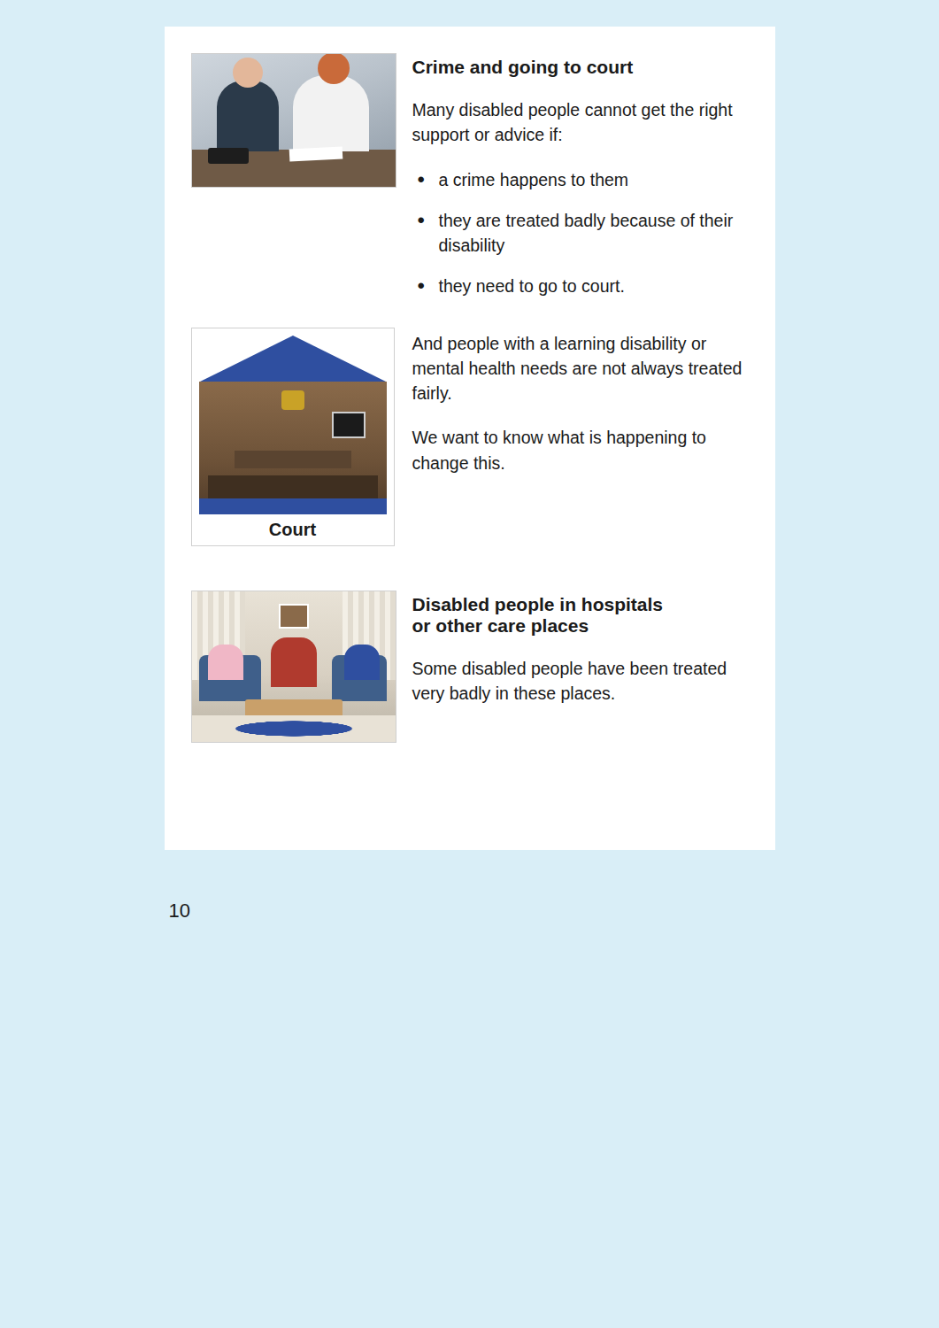Crime and going to court
Many disabled people cannot get the right support or advice if:
a crime happens to them
they are treated badly because of their disability
they need to go to court.
Court
And people with a learning disability or mental health needs are not always treated fairly.
We want to know what is happening to change this.
Disabled people in hospitals
or other care places
Some disabled people have been treated very badly in these places.
10